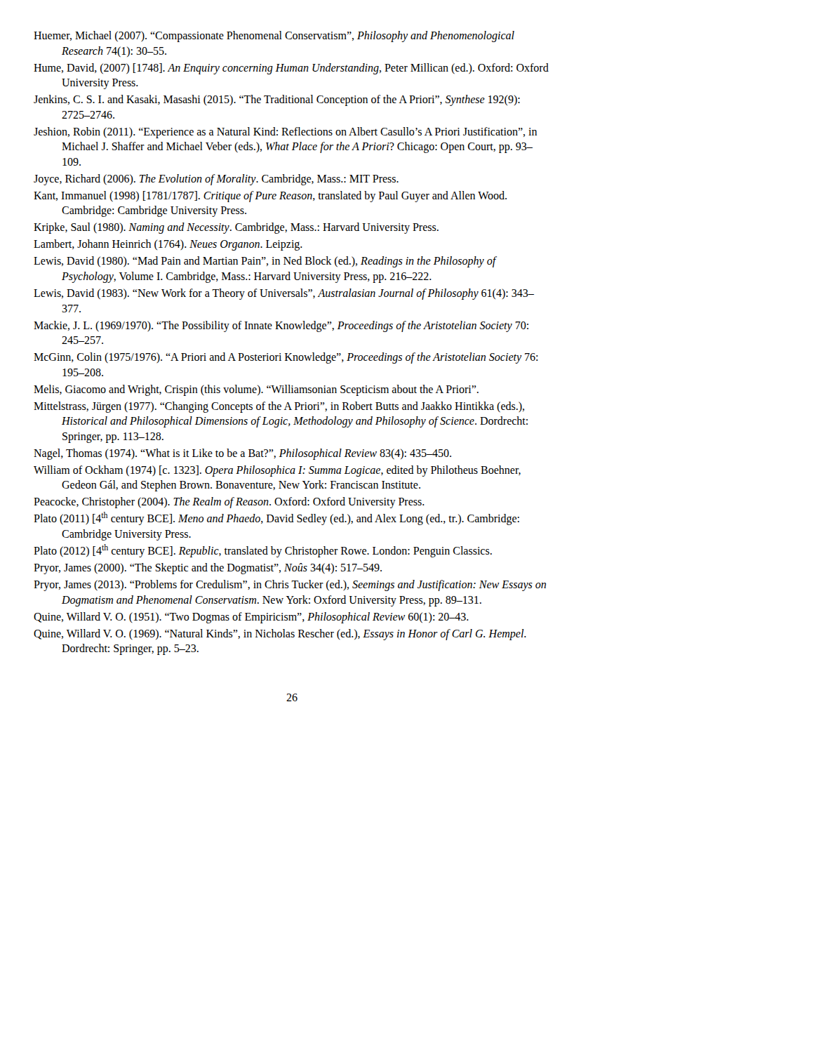Huemer, Michael (2007). “Compassionate Phenomenal Conservatism”, Philosophy and Phenomenological Research 74(1): 30–55.
Hume, David, (2007) [1748]. An Enquiry concerning Human Understanding, Peter Millican (ed.). Oxford: Oxford University Press.
Jenkins, C. S. I. and Kasaki, Masashi (2015). “The Traditional Conception of the A Priori”, Synthese 192(9): 2725–2746.
Jeshion, Robin (2011). “Experience as a Natural Kind: Reflections on Albert Casullo’s A Priori Justification”, in Michael J. Shaffer and Michael Veber (eds.), What Place for the A Priori? Chicago: Open Court, pp. 93–109.
Joyce, Richard (2006). The Evolution of Morality. Cambridge, Mass.: MIT Press.
Kant, Immanuel (1998) [1781/1787]. Critique of Pure Reason, translated by Paul Guyer and Allen Wood. Cambridge: Cambridge University Press.
Kripke, Saul (1980). Naming and Necessity. Cambridge, Mass.: Harvard University Press.
Lambert, Johann Heinrich (1764). Neues Organon. Leipzig.
Lewis, David (1980). “Mad Pain and Martian Pain”, in Ned Block (ed.), Readings in the Philosophy of Psychology, Volume I. Cambridge, Mass.: Harvard University Press, pp. 216–222.
Lewis, David (1983). “New Work for a Theory of Universals”, Australasian Journal of Philosophy 61(4): 343–377.
Mackie, J. L. (1969/1970). “The Possibility of Innate Knowledge”, Proceedings of the Aristotelian Society 70: 245–257.
McGinn, Colin (1975/1976). “A Priori and A Posteriori Knowledge”, Proceedings of the Aristotelian Society 76: 195–208.
Melis, Giacomo and Wright, Crispin (this volume). “Williamsonian Scepticism about the A Priori”.
Mittelstrass, Jürgen (1977). “Changing Concepts of the A Priori”, in Robert Butts and Jaakko Hintikka (eds.), Historical and Philosophical Dimensions of Logic, Methodology and Philosophy of Science. Dordrecht: Springer, pp. 113–128.
Nagel, Thomas (1974). “What is it Like to be a Bat?”, Philosophical Review 83(4): 435–450.
William of Ockham (1974) [c. 1323]. Opera Philosophica I: Summa Logicae, edited by Philotheus Boehner, Gedeon Gál, and Stephen Brown. Bonaventure, New York: Franciscan Institute.
Peacocke, Christopher (2004). The Realm of Reason. Oxford: Oxford University Press.
Plato (2011) [4th century BCE]. Meno and Phaedo, David Sedley (ed.), and Alex Long (ed., tr.). Cambridge: Cambridge University Press.
Plato (2012) [4th century BCE]. Republic, translated by Christopher Rowe. London: Penguin Classics.
Pryor, James (2000). “The Skeptic and the Dogmatist”, Noûs 34(4): 517–549.
Pryor, James (2013). “Problems for Credulism”, in Chris Tucker (ed.), Seemings and Justification: New Essays on Dogmatism and Phenomenal Conservatism. New York: Oxford University Press, pp. 89–131.
Quine, Willard V. O. (1951). “Two Dogmas of Empiricism”, Philosophical Review 60(1): 20–43.
Quine, Willard V. O. (1969). “Natural Kinds”, in Nicholas Rescher (ed.), Essays in Honor of Carl G. Hempel. Dordrecht: Springer, pp. 5–23.
26